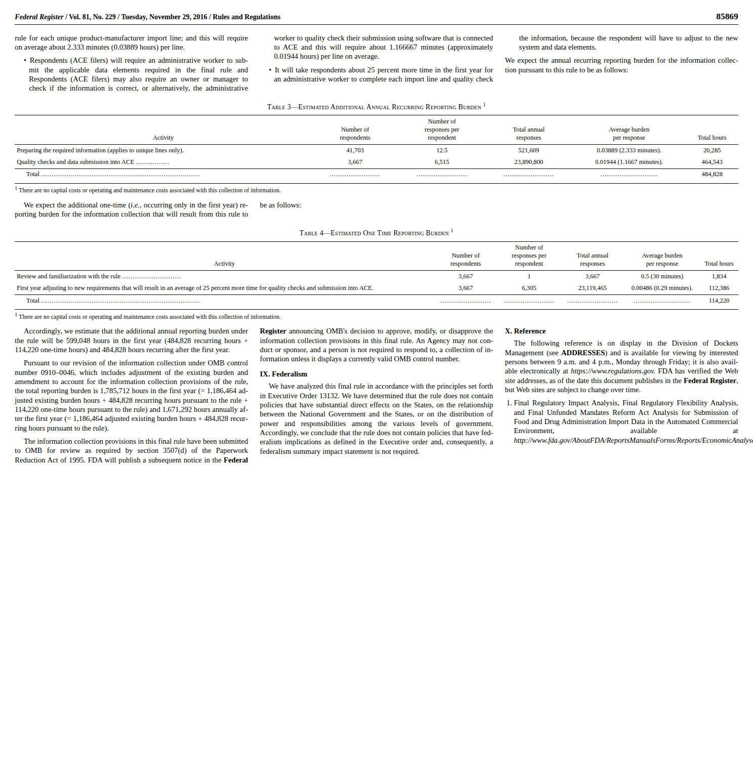Federal Register / Vol. 81, No. 229 / Tuesday, November 29, 2016 / Rules and Regulations
85869
rule for each unique product-manufacturer import line; and this will require on average about 2.333 minutes (0.03889 hours) per line.
Respondents (ACE filers) will require an administrative worker to submit the applicable data elements required in the final rule and Respondents (ACE filers) may also require an owner or manager to check if the information is correct, or alternatively, the administrative worker to quality check their submission using software that is connected to ACE and this will require about 1.166667 minutes (approximately 0.01944 hours) per line on average.
It will take respondents about 25 percent more time in the first year for an administrative worker to complete each import line and quality check the information, because the respondent will have to adjust to the new system and data elements.
We expect the annual recurring reporting burden for the information collection pursuant to this rule to be as follows:
Table 3—Estimated Additional Annual Recurring Reporting Burden 1
| Activity | Number of respondents | Number of responses per respondent | Total annual responses | Average burden per response | Total hours |
| --- | --- | --- | --- | --- | --- |
| Preparing the required information (applies to unique lines only). | 41,703 | 12.5 | 521,609 | 0.03889 (2.333 minutes). | 20,285 |
| Quality checks and data submission into ACE ................ | 3,667 | 6,515 | 23,890,800 | 0.01944 (1.1667 minutes). | 464,543 |
| Total ........................................................................... | ........................ | ........................ | ........................ | ........................... | 484,828 |
1 There are no capital costs or operating and maintenance costs associated with this collection of information.
We expect the additional one-time (i.e., occurring only in the first year) reporting burden for the information collection that will result from this rule to be as follows:
Table 4—Estimated One Time Reporting Burden 1
| Activity | Number of respondents | Number of responses per respondent | Total annual responses | Average burden per response | Total hours |
| --- | --- | --- | --- | --- | --- |
| Review and familiarization with the rule ............................ | 3,667 | 1 | 3,667 | 0.5 (30 minutes) | 1,834 |
| First year adjusting to new requirements that will result in an average of 25 percent more time for quality checks and submission into ACE. | 3,667 | 6,305 | 23,119,465 | 0.00486 (0.29 minutes). | 112,386 |
| Total ........................................................................... | ........................ | ........................ | ........................ | ........................... | 114,220 |
1 There are no capital costs or operating and maintenance costs associated with this collection of information.
Accordingly, we estimate that the additional annual reporting burden under the rule will be 599,048 hours in the first year (484,828 recurring hours + 114,220 one-time hours) and 484,828 hours recurring after the first year.
Pursuant to our revision of the information collection under OMB control number 0910–0046, which includes adjustment of the existing burden and amendment to account for the information collection provisions of the rule, the total reporting burden is 1,785,712 hours in the first year (= 1,186,464 adjusted existing burden hours + 484,828 recurring hours pursuant to the rule + 114,220 one-time hours pursuant to the rule) and 1,671,292 hours annually after the first year (= 1,186,464 adjusted existing burden hours + 484,828 recurring hours pursuant to the rule).
The information collection provisions in this final rule have been submitted to OMB for review as required by section 3507(d) of the Paperwork Reduction Act of 1995. FDA will publish a subsequent notice in the Federal Register announcing OMB's decision to approve, modify, or disapprove the information collection provisions in this final rule. An Agency may not conduct or sponsor, and a person is not required to respond to, a collection of information unless it displays a currently valid OMB control number.
IX. Federalism
We have analyzed this final rule in accordance with the principles set forth in Executive Order 13132. We have determined that the rule does not contain policies that have substantial direct effects on the States, on the relationship between the National Government and the States, or on the distribution of power and responsibilities among the various levels of government. Accordingly, we conclude that the rule does not contain policies that have federalism implications as defined in the Executive order and, consequently, a federalism summary impact statement is not required.
X. Reference
The following reference is on display in the Division of Dockets Management (see ADDRESSES) and is available for viewing by interested persons between 9 a.m. and 4 p.m., Monday through Friday; it is also available electronically at https://www.regulations.gov. FDA has verified the Web site addresses, as of the date this document publishes in the Federal Register, but Web sites are subject to change over time.
Final Regulatory Impact Analysis, Final Regulatory Flexibility Analysis, and Final Unfunded Mandates Reform Act Analysis for Submission of Food and Drug Administration Import Data in the Automated Commercial Environment, available at http://www.fda.gov/AboutFDA/ReportsManualsForms/Reports/EconomicAnalyses/default.htm#